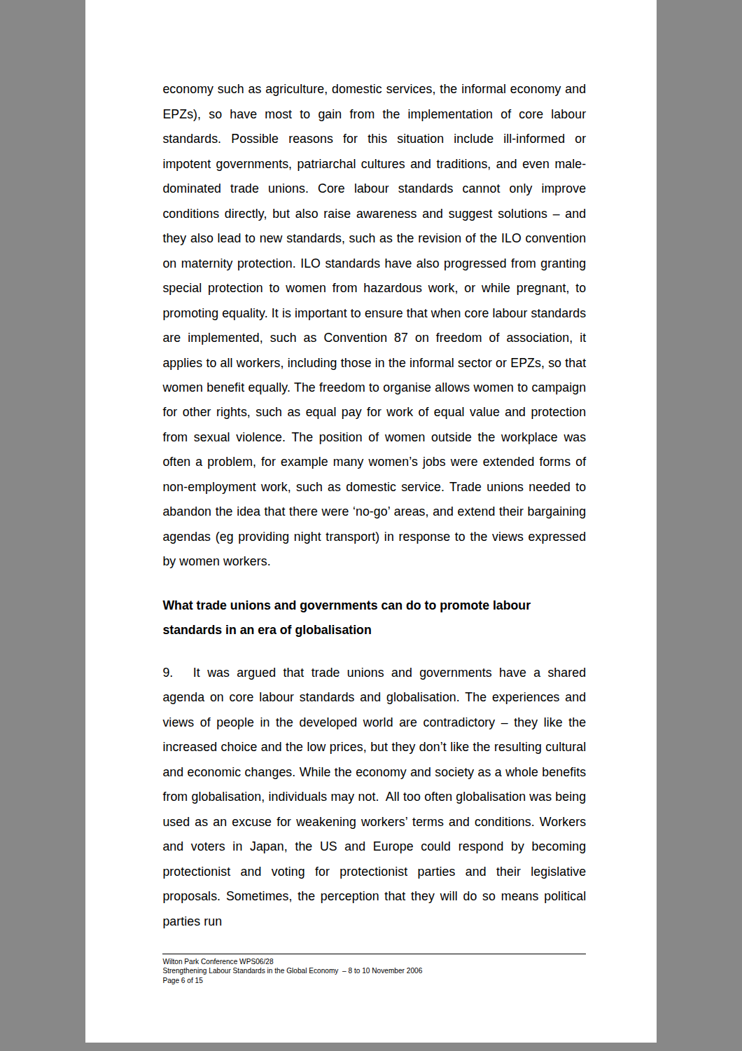economy such as agriculture, domestic services, the informal economy and EPZs), so have most to gain from the implementation of core labour standards. Possible reasons for this situation include ill-informed or impotent governments, patriarchal cultures and traditions, and even male-dominated trade unions. Core labour standards cannot only improve conditions directly, but also raise awareness and suggest solutions – and they also lead to new standards, such as the revision of the ILO convention on maternity protection. ILO standards have also progressed from granting special protection to women from hazardous work, or while pregnant, to promoting equality. It is important to ensure that when core labour standards are implemented, such as Convention 87 on freedom of association, it applies to all workers, including those in the informal sector or EPZs, so that women benefit equally. The freedom to organise allows women to campaign for other rights, such as equal pay for work of equal value and protection from sexual violence. The position of women outside the workplace was often a problem, for example many women’s jobs were extended forms of non-employment work, such as domestic service. Trade unions needed to abandon the idea that there were ‘no-go’ areas, and extend their bargaining agendas (eg providing night transport) in response to the views expressed by women workers.
What trade unions and governments can do to promote labour standards in an era of globalisation
9. It was argued that trade unions and governments have a shared agenda on core labour standards and globalisation. The experiences and views of people in the developed world are contradictory – they like the increased choice and the low prices, but they don’t like the resulting cultural and economic changes. While the economy and society as a whole benefits from globalisation, individuals may not. All too often globalisation was being used as an excuse for weakening workers’ terms and conditions. Workers and voters in Japan, the US and Europe could respond by becoming protectionist and voting for protectionist parties and their legislative proposals. Sometimes, the perception that they will do so means political parties run
Wilton Park Conference WPS06/28
Strengthening Labour Standards in the Global Economy – 8 to 10 November 2006
Page 6 of 15